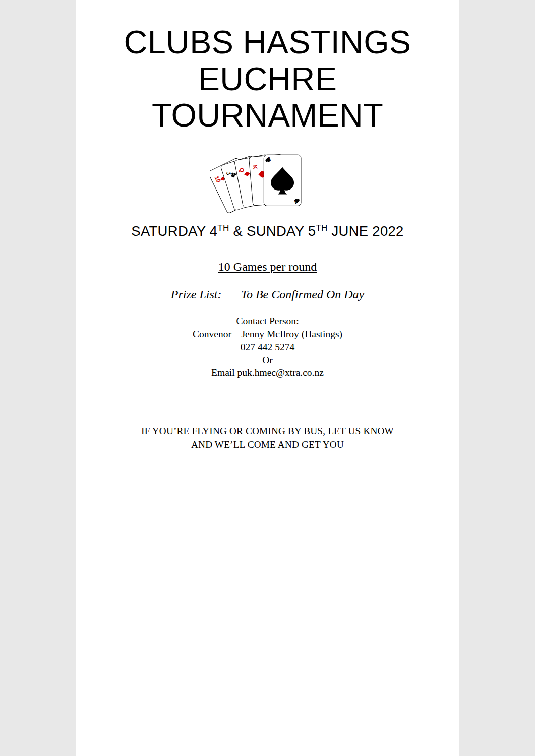CLUBS HASTINGS EUCHRE TOURNAMENT
10 J Q K A A
SATURDAY 4TH & SUNDAY 5TH JUNE 2022
10 Games per round
Prize List: To Be Confirmed On Day
Contact Person:
Convenor – Jenny McIlroy (Hastings)
027 442 5274
Or
Email puk.hmec@xtra.co.nz
IF YOU’RE FLYING OR COMING BY BUS, LET US KNOW
AND WE’LL COME AND GET YOU